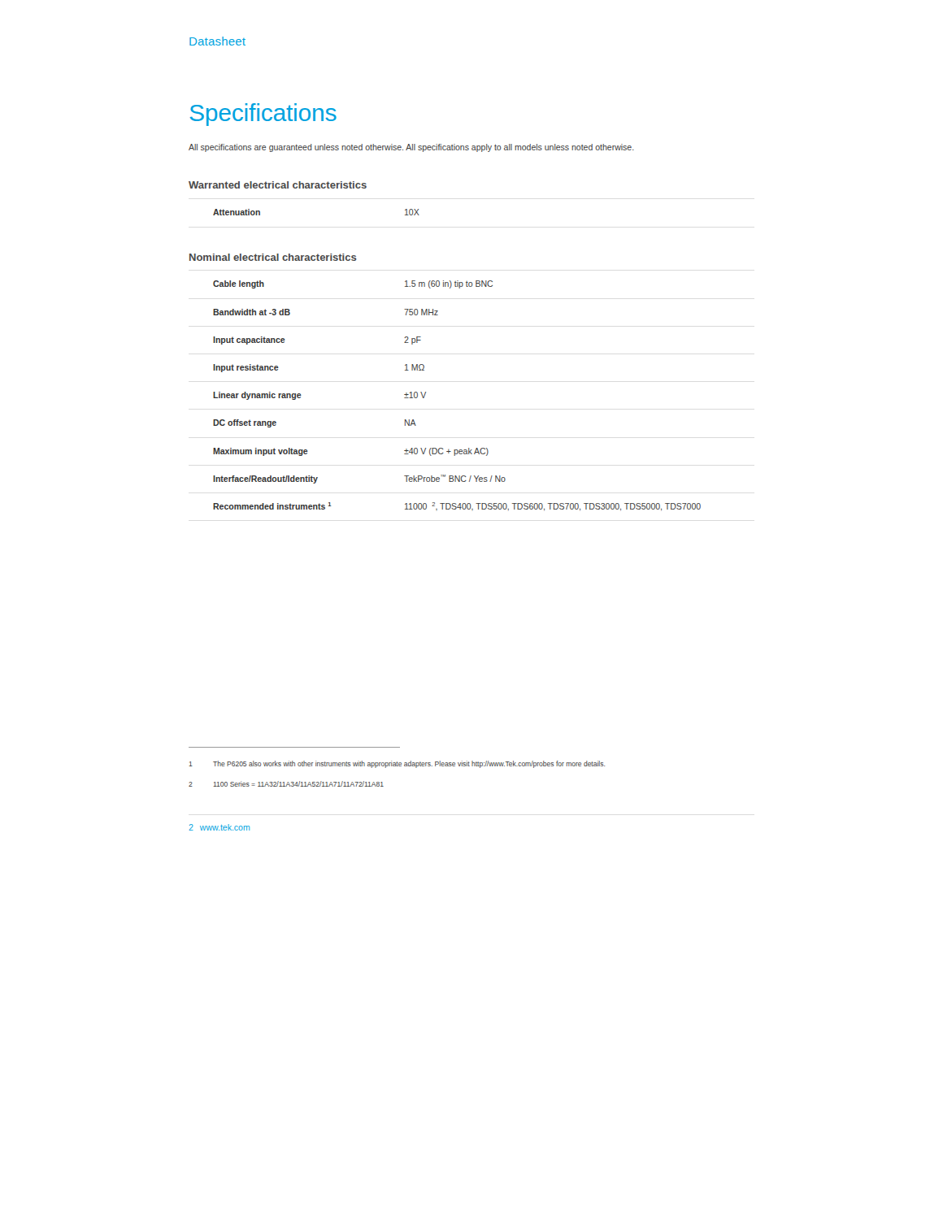Datasheet
Specifications
All specifications are guaranteed unless noted otherwise. All specifications apply to all models unless noted otherwise.
Warranted electrical characteristics
| Attenuation | 10X |
Nominal electrical characteristics
| Cable length | 1.5 m (60 in) tip to BNC |
| Bandwidth at -3 dB | 750 MHz |
| Input capacitance | 2 pF |
| Input resistance | 1 MΩ |
| Linear dynamic range | ±10 V |
| DC offset range | NA |
| Maximum input voltage | ±40 V (DC + peak AC) |
| Interface/Readout/Identity | TekProbe ™ BNC / Yes / No |
| Recommended instruments 1 | 11000 2 , TDS400, TDS500, TDS600, TDS700, TDS3000, TDS5000, TDS7000 |
1 The P6205 also works with other instruments with appropriate adapters. Please visit http://www.Tek.com/probes for more details.
21100 Series = 11A32/11A34/11A52/11A71/11A72/11A81
2www.tek.com